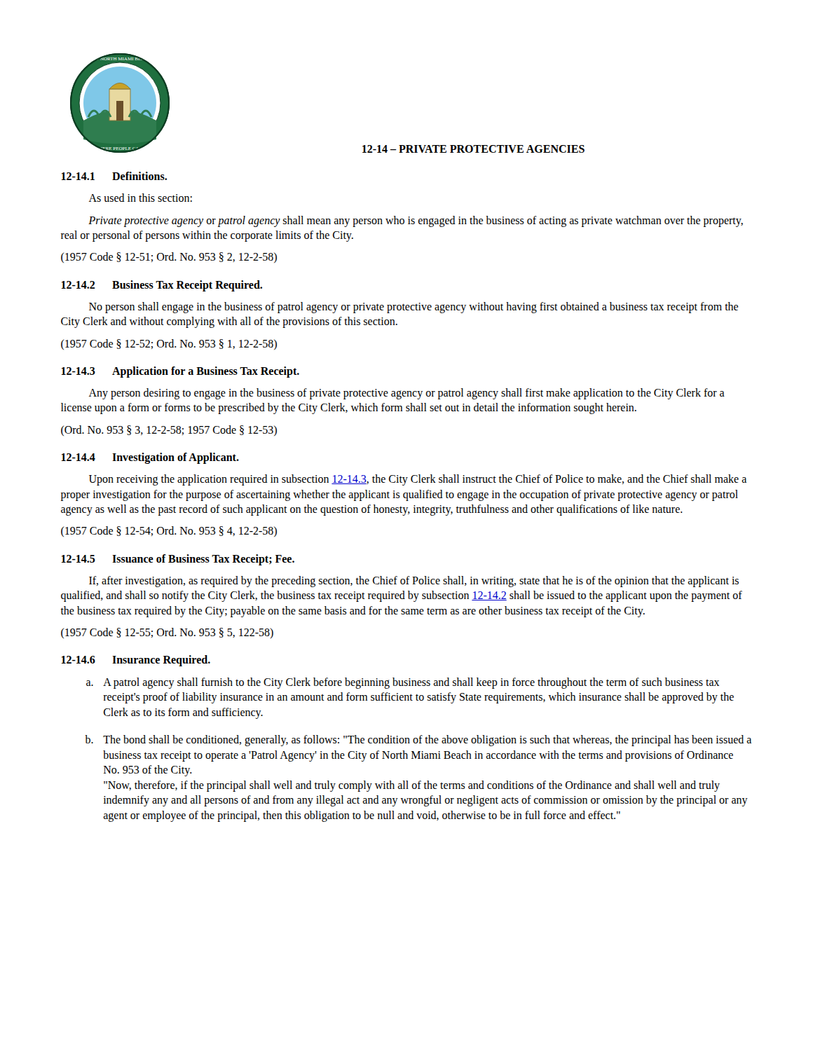CITY OF NORTH MIAMI BEACH, FL WHERE PEOPLE CARE
12-14 – PRIVATE PROTECTIVE AGENCIES
12-14.1 Definitions.
As used in this section:
Private protective agency or patrol agency shall mean any person who is engaged in the business of acting as private watchman over the property, real or personal of persons within the corporate limits of the City.
(1957 Code § 12-51; Ord. No. 953 § 2, 12-2-58)
12-14.2 Business Tax Receipt Required.
No person shall engage in the business of patrol agency or private protective agency without having first obtained a business tax receipt from the City Clerk and without complying with all of the provisions of this section.
(1957 Code § 12-52; Ord. No. 953 § 1, 12-2-58)
12-14.3 Application for a Business Tax Receipt.
Any person desiring to engage in the business of private protective agency or patrol agency shall first make application to the City Clerk for a license upon a form or forms to be prescribed by the City Clerk, which form shall set out in detail the information sought herein.
(Ord. No. 953 § 3, 12-2-58; 1957 Code § 12-53)
12-14.4 Investigation of Applicant.
Upon receiving the application required in subsection 12-14.3, the City Clerk shall instruct the Chief of Police to make, and the Chief shall make a proper investigation for the purpose of ascertaining whether the applicant is qualified to engage in the occupation of private protective agency or patrol agency as well as the past record of such applicant on the question of honesty, integrity, truthfulness and other qualifications of like nature.
(1957 Code § 12-54; Ord. No. 953 § 4, 12-2-58)
12-14.5 Issuance of Business Tax Receipt; Fee.
If, after investigation, as required by the preceding section, the Chief of Police shall, in writing, state that he is of the opinion that the applicant is qualified, and shall so notify the City Clerk, the business tax receipt required by subsection 12-14.2 shall be issued to the applicant upon the payment of the business tax required by the City; payable on the same basis and for the same term as are other business tax receipt of the City.
(1957 Code § 12-55; Ord. No. 953 § 5, 122-58)
12-14.6 Insurance Required.
A patrol agency shall furnish to the City Clerk before beginning business and shall keep in force throughout the term of such business tax receipt's proof of liability insurance in an amount and form sufficient to satisfy State requirements, which insurance shall be approved by the Clerk as to its form and sufficiency.
The bond shall be conditioned, generally, as follows: "The condition of the above obligation is such that whereas, the principal has been issued a business tax receipt to operate a 'Patrol Agency' in the City of North Miami Beach in accordance with the terms and provisions of Ordinance No. 953 of the City.
"Now, therefore, if the principal shall well and truly comply with all of the terms and conditions of the Ordinance and shall well and truly indemnify any and all persons of and from any illegal act and any wrongful or negligent acts of commission or omission by the principal or any agent or employee of the principal, then this obligation to be null and void, otherwise to be in full force and effect."